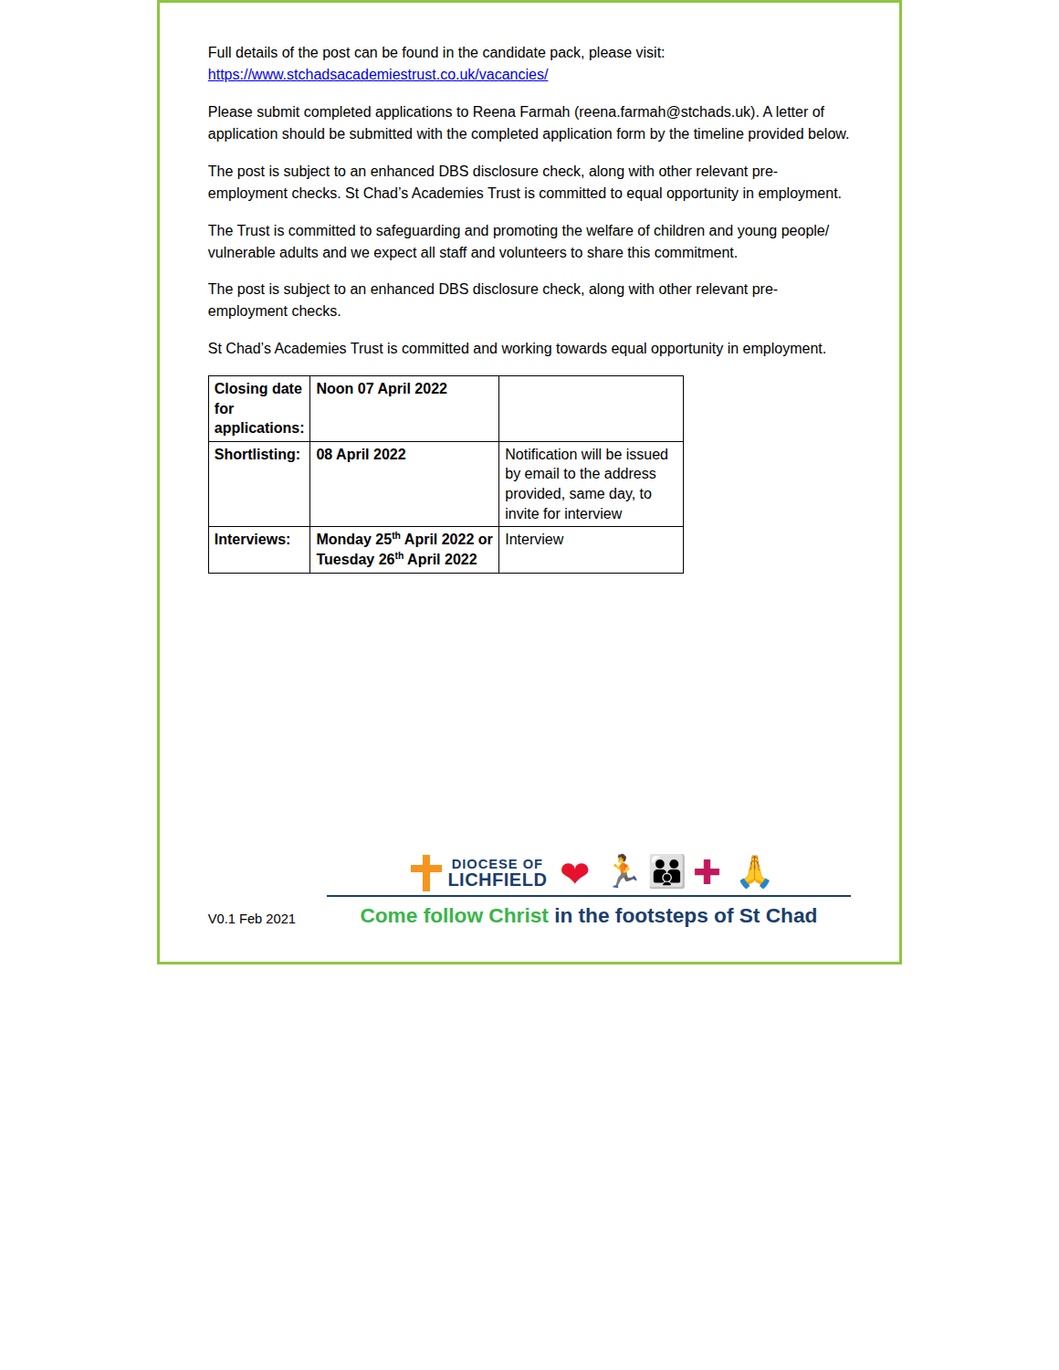Full details of the post can be found in the candidate pack, please visit:
https://www.stchadsacademiestrust.co.uk/vacancies/
Please submit completed applications to Reena Farmah (reena.farmah@stchads.uk). A letter of application should be submitted with the completed application form by the timeline provided below.
The post is subject to an enhanced DBS disclosure check, along with other relevant pre-employment checks. St Chad’s Academies Trust is committed to equal opportunity in employment.
The Trust is committed to safeguarding and promoting the welfare of children and young people/ vulnerable adults and we expect all staff and volunteers to share this commitment.
The post is subject to an enhanced DBS disclosure check, along with other relevant pre-employment checks.
St Chad’s Academies Trust is committed and working towards equal opportunity in employment.
| Closing date for applications: | Noon 07 April 2022 | |
| Shortlisting: | 08 April 2022 | Notification will be issued by email to the address provided, same day, to invite for interview |
| Interviews: | Monday 25 th April 2022 or Tuesday 26 th April 2022 | Interview |
V0.1 Feb 2021
DIOCESE OF
LICHFIELD
❤ 🏃 👪 ✚ 🙏
Come follow Christ in the footsteps of St Chad